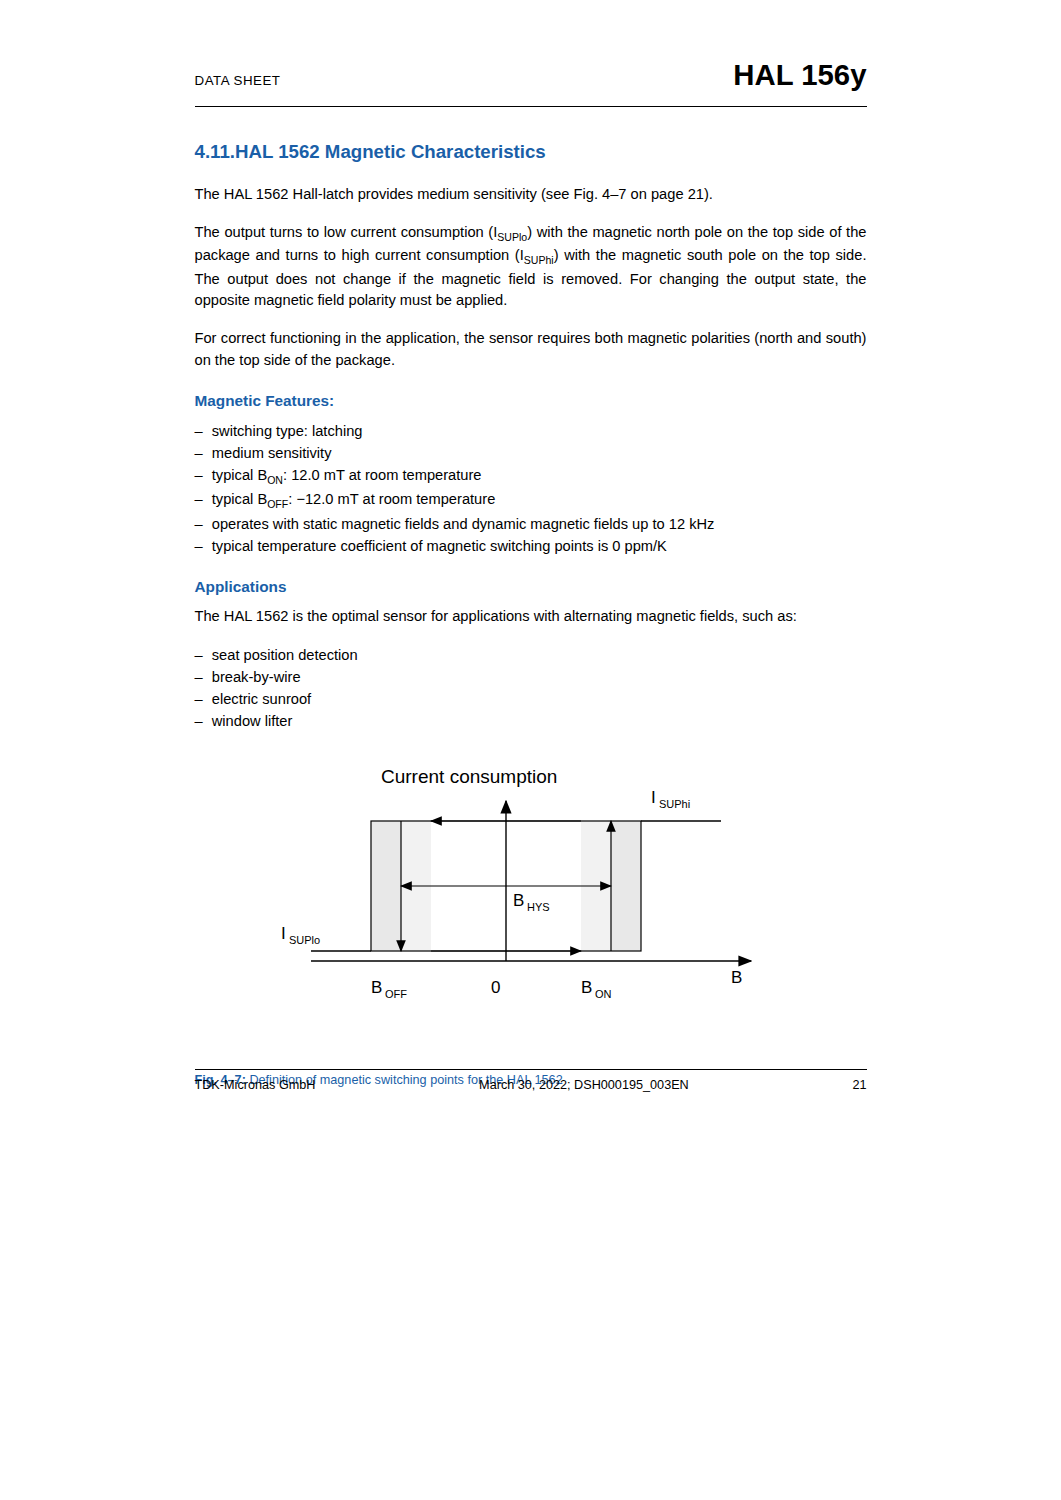DATA SHEET
HAL 156y
4.11.HAL 1562 Magnetic Characteristics
The HAL 1562 Hall-latch provides medium sensitivity (see Fig. 4–7 on page 21).
The output turns to low current consumption (ISUPlo) with the magnetic north pole on the top side of the package and turns to high current consumption (ISUPhi) with the magnetic south pole on the top side. The output does not change if the magnetic field is removed. For changing the output state, the opposite magnetic field polarity must be applied.
For correct functioning in the application, the sensor requires both magnetic polarities (north and south) on the top side of the package.
Magnetic Features:
switching type: latching
medium sensitivity
typical BON: 12.0 mT at room temperature
typical BOFF: −12.0 mT at room temperature
operates with static magnetic fields and dynamic magnetic fields up to 12 kHz
typical temperature coefficient of magnetic switching points is 0 ppm/K
Applications
The HAL 1562 is the optimal sensor for applications with alternating magnetic fields, such as:
seat position detection
break-by-wire
electric sunroof
window lifter
Current consumption I SUPhi I SUPlo B HYS B OFF 0 B ON B
Fig. 4–7: Definition of magnetic switching points for the HAL 1562
TDK-Micronas GmbH
March 30, 2022; DSH000195_003EN
21